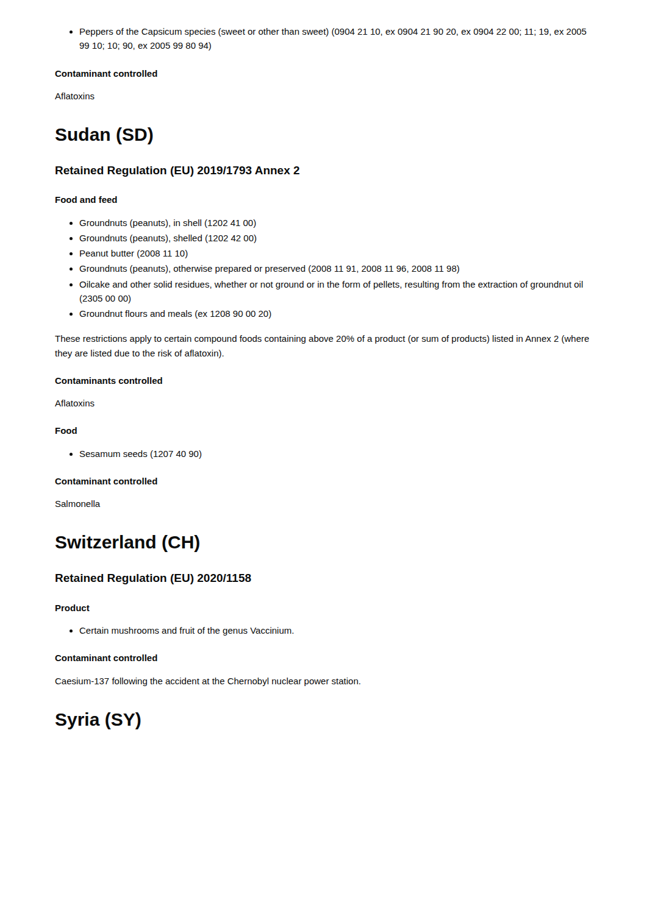Peppers of the Capsicum species (sweet or other than sweet) (0904 21 10, ex 0904 21 90 20, ex 0904 22 00; 11; 19, ex 2005 99 10; 10; 90, ex 2005 99 80 94)
Contaminant controlled
Aflatoxins
Sudan (SD)
Retained Regulation (EU) 2019/1793 Annex 2
Food and feed
Groundnuts (peanuts), in shell (1202 41 00)
Groundnuts (peanuts), shelled (1202 42 00)
Peanut butter (2008 11 10)
Groundnuts (peanuts), otherwise prepared or preserved (2008 11 91, 2008 11 96, 2008 11 98)
Oilcake and other solid residues, whether or not ground or in the form of pellets, resulting from the extraction of groundnut oil (2305 00 00)
Groundnut flours and meals (ex 1208 90 00 20)
These restrictions apply to certain compound foods containing above 20% of a product (or sum of products) listed in Annex 2 (where they are listed due to the risk of aflatoxin).
Contaminants controlled
Aflatoxins
Food
Sesamum seeds (1207 40 90)
Contaminant controlled
Salmonella
Switzerland (CH)
Retained Regulation (EU) 2020/1158
Product
Certain mushrooms and fruit of the genus Vaccinium.
Contaminant controlled
Caesium-137 following the accident at the Chernobyl nuclear power station.
Syria (SY)